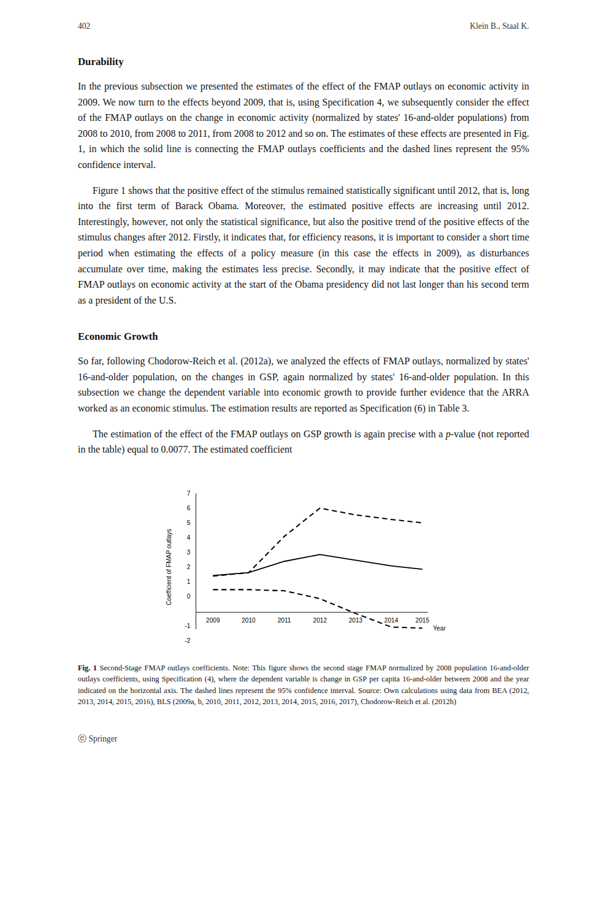402 Klein B., Staal K.
Durability
In the previous subsection we presented the estimates of the effect of the FMAP outlays on economic activity in 2009. We now turn to the effects beyond 2009, that is, using Specification 4, we subsequently consider the effect of the FMAP outlays on the change in economic activity (normalized by states' 16-and-older populations) from 2008 to 2010, from 2008 to 2011, from 2008 to 2012 and so on. The estimates of these effects are presented in Fig. 1, in which the solid line is connecting the FMAP outlays coefficients and the dashed lines represent the 95% confidence interval.
Figure 1 shows that the positive effect of the stimulus remained statistically significant until 2012, that is, long into the first term of Barack Obama. Moreover, the estimated positive effects are increasing until 2012. Interestingly, however, not only the statistical significance, but also the positive trend of the positive effects of the stimulus changes after 2012. Firstly, it indicates that, for efficiency reasons, it is important to consider a short time period when estimating the effects of a policy measure (in this case the effects in 2009), as disturbances accumulate over time, making the estimates less precise. Secondly, it may indicate that the positive effect of FMAP outlays on economic activity at the start of the Obama presidency did not last longer than his second term as a president of the U.S.
Economic Growth
So far, following Chodorow-Reich et al. (2012a), we analyzed the effects of FMAP outlays, normalized by states' 16-and-older population, on the changes in GSP, again normalized by states' 16-and-older population. In this subsection we change the dependent variable into economic growth to provide further evidence that the ARRA worked as an economic stimulus. The estimation results are reported as Specification (6) in Table 3.
The estimation of the effect of the FMAP outlays on GSP growth is again precise with a p-value (not reported in the table) equal to 0.0077. The estimated coefficient
7 6 5 4 3 2 1 0 -1 -2 Coefficient of FMAP outlays 2009 2010 2011 2012 2013 2014 2015 Year
Fig. 1 Second-Stage FMAP outlays coefficients. Note: This figure shows the second stage FMAP normalized by 2008 population 16-and-older outlays coefficients, using Specification (4), where the dependent variable is change in GSP per capita 16-and-older between 2008 and the year indicated on the horizontal axis. The dashed lines represent the 95% confidence interval. Source: Own calculations using data from BEA (2012, 2013, 2014, 2015, 2016), BLS (2009a, b, 2010, 2011, 2012, 2013, 2014, 2015, 2016, 2017), Chodorow-Reich et al. (2012b)
ⓒ Springer